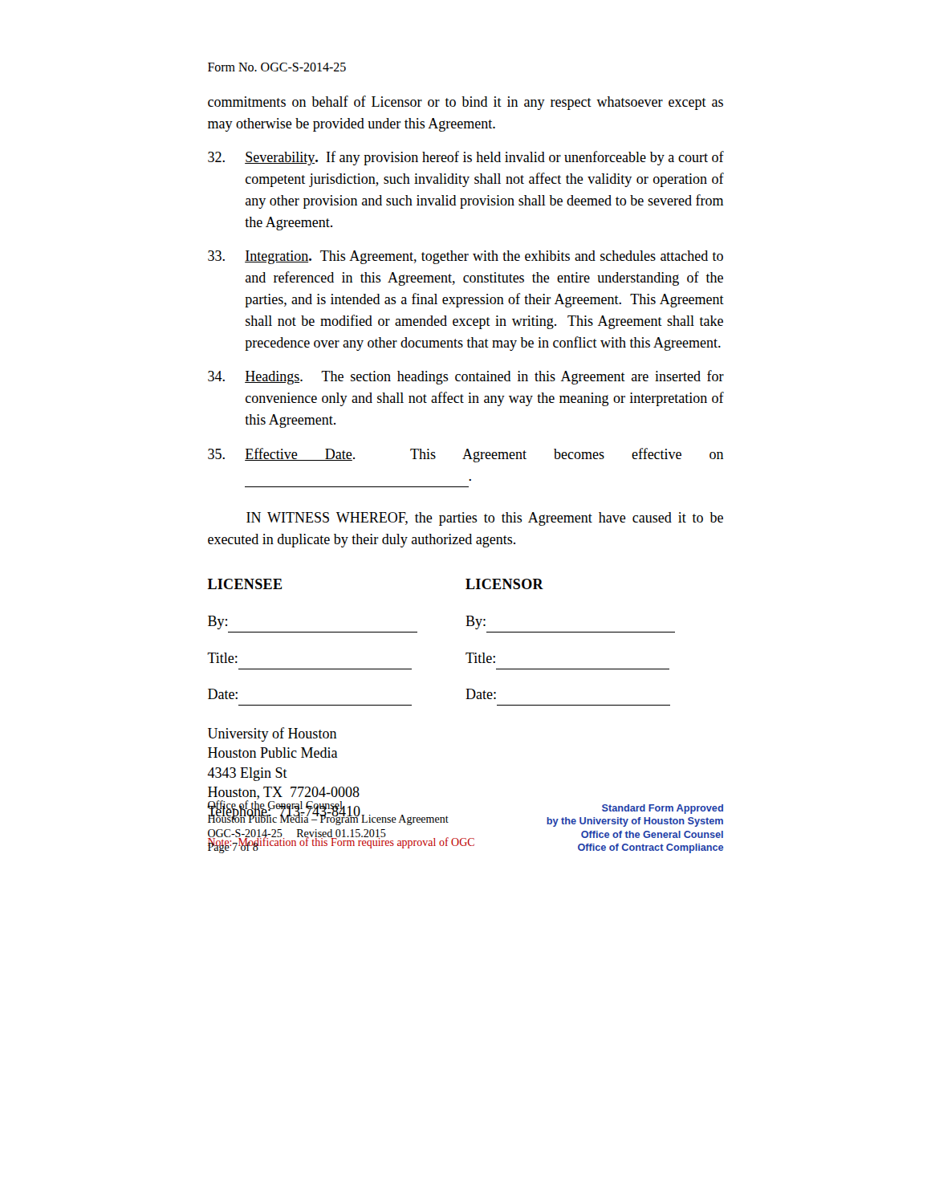Form No. OGC-S-2014-25
commitments on behalf of Licensor or to bind it in any respect whatsoever except as may otherwise be provided under this Agreement.
32.
Severability. If any provision hereof is held invalid or unenforceable by a court of competent jurisdiction, such invalidity shall not affect the validity or operation of any other provision and such invalid provision shall be deemed to be severed from the Agreement.
33.
Integration. This Agreement, together with the exhibits and schedules attached to and referenced in this Agreement, constitutes the entire understanding of the parties, and is intended as a final expression of their Agreement. This Agreement shall not be modified or amended except in writing. This Agreement shall take precedence over any other documents that may be in conflict with this Agreement.
34.
Headings. The section headings contained in this Agreement are inserted for convenience only and shall not affect in any way the meaning or interpretation of this Agreement.
35.
Effective Date. This Agreement becomes effective on .
IN WITNESS WHEREOF, the parties to this Agreement have caused it to be executed in duplicate by their duly authorized agents.
| LICENSEE | LICENSOR |
| By: | By: |
| Title: | Title: |
| Date: | Date: |
University of Houston
Houston Public Media
4343 Elgin St
Houston, TX 77204-0008
Telephone: 713-743-8410
Note: Modification of this Form requires approval of OGC
Office of the General Counsel
Houston Public Media – Program License Agreement
OGC-S-2014-25 Revised 01.15.2015
Page 7 of 8
Standard Form Approved
by the University of Houston System
Office of the General Counsel
Office of Contract Compliance